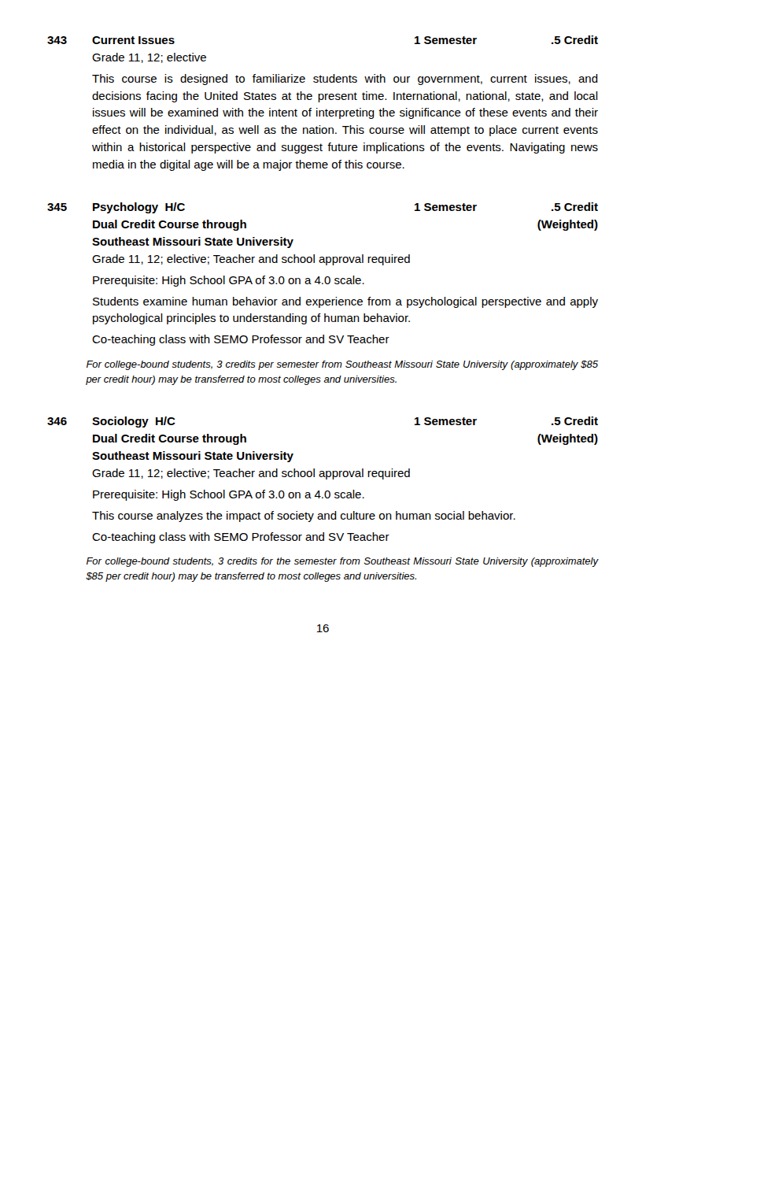343 Current Issues 1 Semester .5 Credit
Grade 11, 12; elective
This course is designed to familiarize students with our government, current issues, and decisions facing the United States at the present time. International, national, state, and local issues will be examined with the intent of interpreting the significance of these events and their effect on the individual, as well as the nation. This course will attempt to place current events within a historical perspective and suggest future implications of the events. Navigating news media in the digital age will be a major theme of this course.
345 Psychology H/C 1 Semester .5 Credit
Dual Credit Course through (Weighted)
Southeast Missouri State University
Grade 11, 12; elective; Teacher and school approval required
Prerequisite: High School GPA of 3.0 on a 4.0 scale.
Students examine human behavior and experience from a psychological perspective and apply psychological principles to understanding of human behavior.
Co-teaching class with SEMO Professor and SV Teacher
For college-bound students, 3 credits per semester from Southeast Missouri State University (approximately $85 per credit hour) may be transferred to most colleges and universities.
346 Sociology H/C 1 Semester .5 Credit
Dual Credit Course through (Weighted)
Southeast Missouri State University
Grade 11, 12; elective; Teacher and school approval required
Prerequisite: High School GPA of 3.0 on a 4.0 scale.
This course analyzes the impact of society and culture on human social behavior.
Co-teaching class with SEMO Professor and SV Teacher
For college-bound students, 3 credits for the semester from Southeast Missouri State University (approximately $85 per credit hour) may be transferred to most colleges and universities.
16